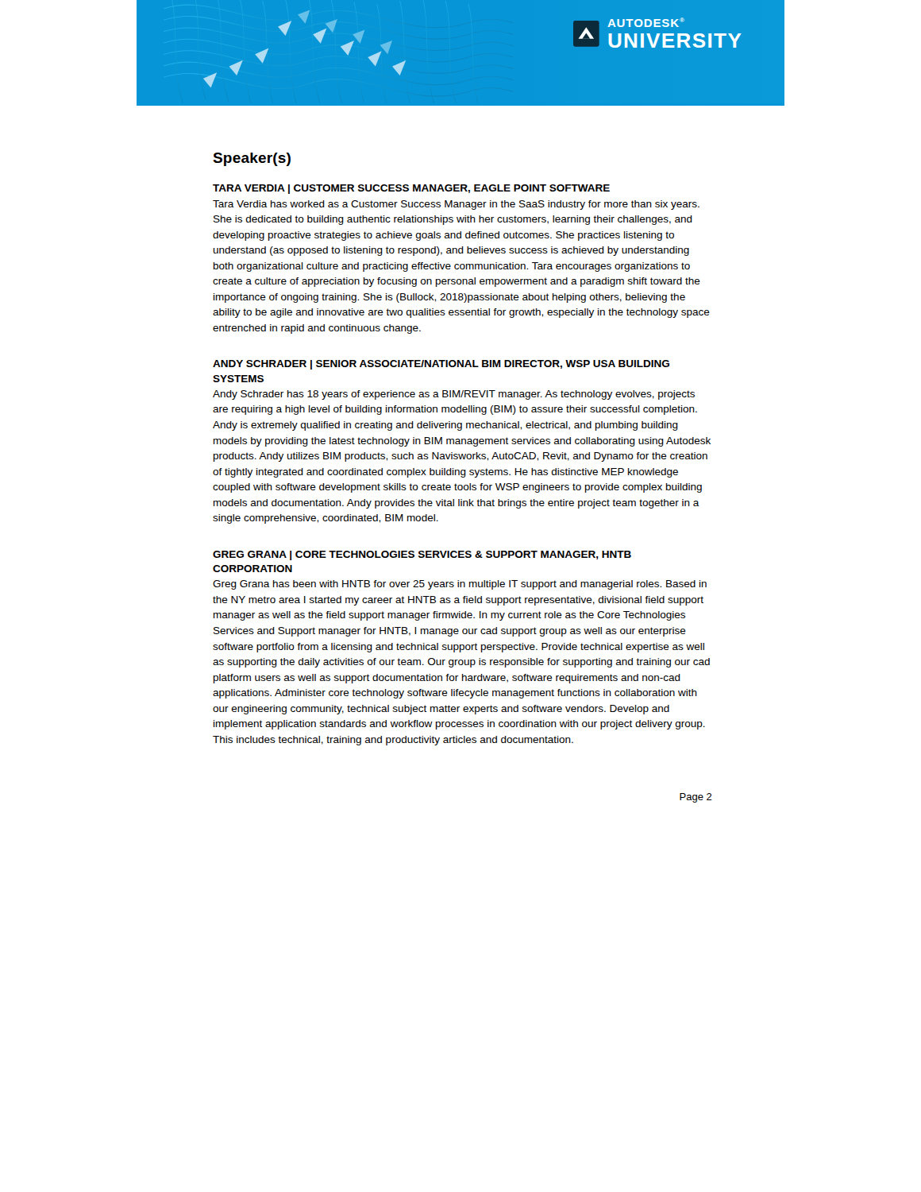AUTODESK®
UNIVERSITY
Speaker(s)
Tara Verdia | Customer Success Manager, Eagle Point Software
Tara Verdia has worked as a Customer Success Manager in the SaaS industry for more than six years. She is dedicated to building authentic relationships with her customers, learning their challenges, and developing proactive strategies to achieve goals and defined outcomes. She practices listening to understand (as opposed to listening to respond), and believes success is achieved by understanding both organizational culture and practicing effective communication. Tara encourages organizations to create a culture of appreciation by focusing on personal empowerment and a paradigm shift toward the importance of ongoing training. She is (Bullock, 2018)passionate about helping others, believing the ability to be agile and innovative are two qualities essential for growth, especially in the technology space entrenched in rapid and continuous change.
Andy Schrader | Senior Associate/National BIM Director, WSP USA Building Systems
Andy Schrader has 18 years of experience as a BIM/REVIT manager. As technology evolves, projects are requiring a high level of building information modelling (BIM) to assure their successful completion. Andy is extremely qualified in creating and delivering mechanical, electrical, and plumbing building models by providing the latest technology in BIM management services and collaborating using Autodesk products. Andy utilizes BIM products, such as Navisworks, AutoCAD, Revit, and Dynamo for the creation of tightly integrated and coordinated complex building systems. He has distinctive MEP knowledge coupled with software development skills to create tools for WSP engineers to provide complex building models and documentation. Andy provides the vital link that brings the entire project team together in a single comprehensive, coordinated, BIM model.
Greg Grana | Core Technologies Services & Support Manager, HNTB Corporation
Greg Grana has been with HNTB for over 25 years in multiple IT support and managerial roles. Based in the NY metro area I started my career at HNTB as a field support representative, divisional field support manager as well as the field support manager firmwide. In my current role as the Core Technologies Services and Support manager for HNTB, I manage our cad support group as well as our enterprise software portfolio from a licensing and technical support perspective. Provide technical expertise as well as supporting the daily activities of our team. Our group is responsible for supporting and training our cad platform users as well as support documentation for hardware, software requirements and non-cad applications. Administer core technology software lifecycle management functions in collaboration with our engineering community, technical subject matter experts and software vendors. Develop and implement application standards and workflow processes in coordination with our project delivery group. This includes technical, training and productivity articles and documentation.
Page 2